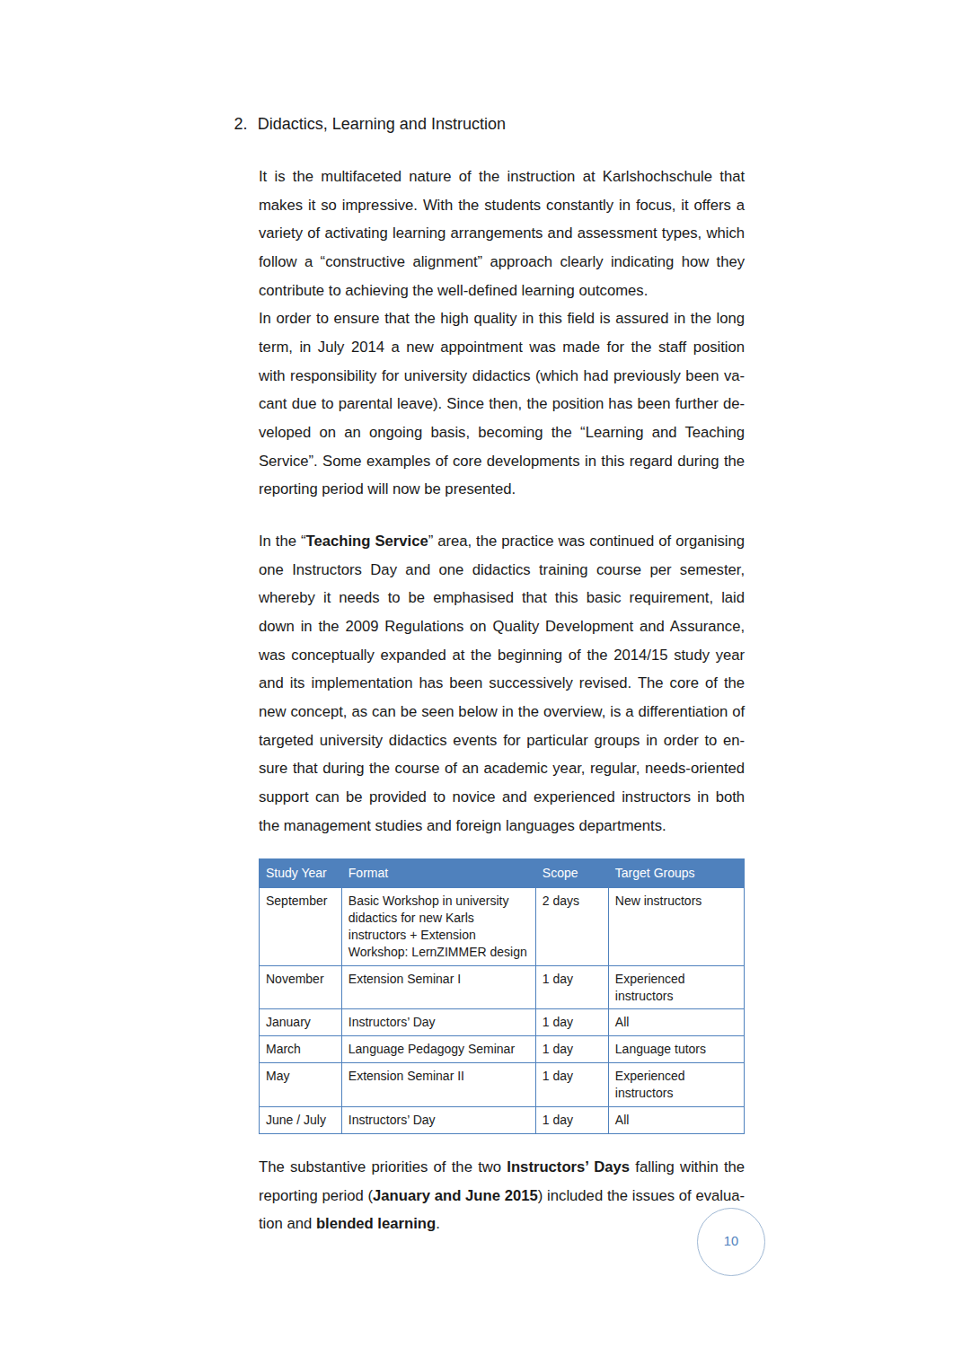Didactics, Learning and Instruction
It is the multifaceted nature of the instruction at Karlshochschule that makes it so impressive. With the students constantly in focus, it offers a variety of activating learning arrangements and assessment types, which follow a “constructive alignment” approach clearly indicating how they contribute to achieving the well-defined learning outcomes.
In order to ensure that the high quality in this field is assured in the long term, in July 2014 a new appointment was made for the staff position with responsibility for university didactics (which had previously been vacant due to parental leave). Since then, the position has been further developed on an ongoing basis, becoming the “Learning and Teaching Service”. Some examples of core developments in this regard during the reporting period will now be presented.
In the “Teaching Service” area, the practice was continued of organising one Instructors Day and one didactics training course per semester, whereby it needs to be emphasised that this basic requirement, laid down in the 2009 Regulations on Quality Development and Assurance, was conceptually expanded at the beginning of the 2014/15 study year and its implementation has been successively revised. The core of the new concept, as can be seen below in the overview, is a differentiation of targeted university didactics events for particular groups in order to ensure that during the course of an academic year, regular, needs-oriented support can be provided to novice and experienced instructors in both the management studies and foreign languages departments.
| Study Year | Format | Scope | Target Groups |
| --- | --- | --- | --- |
| September | Basic Workshop in university didactics for new Karls instructors + Extension Workshop: LernZIMMER design | 2 days | New instructors |
| November | Extension Seminar I | 1 day | Experienced instructors |
| January | Instructors’ Day | 1 day | All |
| March | Language Pedagogy Seminar | 1 day | Language tutors |
| May | Extension Seminar II | 1 day | Experienced instructors |
| June / July | Instructors’ Day | 1 day | All |
The substantive priorities of the two Instructors’ Days falling within the reporting period (January and June 2015) included the issues of evaluation and blended learning.
10